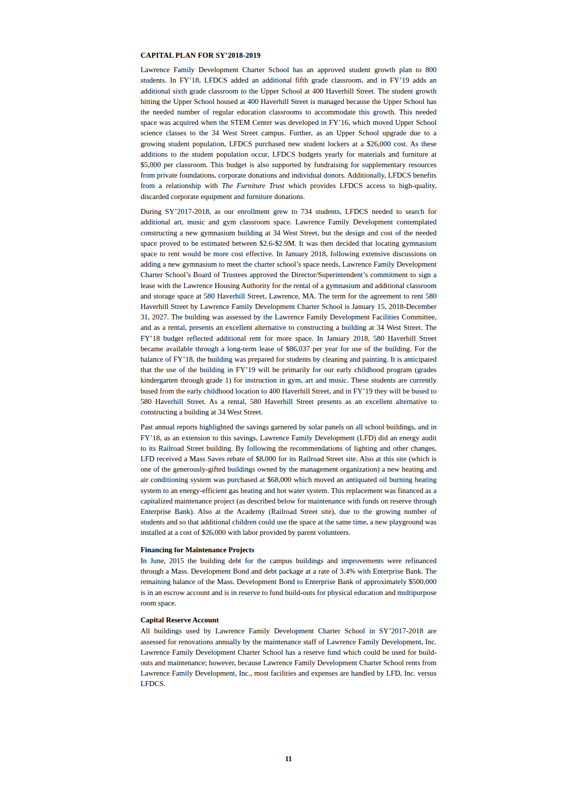CAPITAL PLAN FOR SY’2018-2019
Lawrence Family Development Charter School has an approved student growth plan to 800 students. In FY’18, LFDCS added an additional fifth grade classroom, and in FY’19 adds an additional sixth grade classroom to the Upper School at 400 Haverhill Street. The student growth hitting the Upper School housed at 400 Haverhill Street is managed because the Upper School has the needed number of regular education classrooms to accommodate this growth. This needed space was acquired when the STEM Center was developed in FY’16, which moved Upper School science classes to the 34 West Street campus. Further, as an Upper School upgrade due to a growing student population, LFDCS purchased new student lockers at a $26,000 cost. As these additions to the student population occur, LFDCS budgets yearly for materials and furniture at $5,000 per classroom. This budget is also supported by fundraising for supplementary resources from private foundations, corporate donations and individual donors. Additionally, LFDCS benefits from a relationship with The Furniture Trust which provides LFDCS access to high-quality, discarded corporate equipment and furniture donations.
During SY’2017-2018, as our enrollment grew to 734 students, LFDCS needed to search for additional art, music and gym classroom space. Lawrence Family Development contemplated constructing a new gymnasium building at 34 West Street, but the design and cost of the needed space proved to be estimated between $2.6-$2.9M. It was then decided that locating gymnasium space to rent would be more cost effective. In January 2018, following extensive discussions on adding a new gymnasium to meet the charter school’s space needs, Lawrence Family Development Charter School’s Board of Trustees approved the Director/Superintendent’s commitment to sign a lease with the Lawrence Housing Authority for the rental of a gymnasium and additional classroom and storage space at 580 Haverhill Street, Lawrence, MA. The term for the agreement to rent 580 Haverhill Street by Lawrence Family Development Charter School is January 15, 2018-December 31, 2027. The building was assessed by the Lawrence Family Development Facilities Committee, and as a rental, presents an excellent alternative to constructing a building at 34 West Street. The FY’18 budget reflected additional rent for more space. In January 2018, 580 Haverhill Street became available through a long-term lease of $86,037 per year for use of the building. For the balance of FY’18, the building was prepared for students by cleaning and painting. It is anticipated that the use of the building in FY’19 will be primarily for our early childhood program (grades kindergarten through grade 1) for instruction in gym, art and music. These students are currently bused from the early childhood location to 400 Haverhill Street, and in FY’19 they will be bused to 580 Haverhill Street. As a rental, 580 Haverhill Street presents as an excellent alternative to constructing a building at 34 West Street.
Past annual reports highlighted the savings garnered by solar panels on all school buildings, and in FY’18, as an extension to this savings, Lawrence Family Development (LFD) did an energy audit to its Railroad Street building. By following the recommendations of lighting and other changes, LFD received a Mass Saves rebate of $8,000 for its Railroad Street site. Also at this site (which is one of the generously-gifted buildings owned by the management organization) a new heating and air conditioning system was purchased at $68,000 which moved an antiquated oil burning heating system to an energy-efficient gas heating and hot water system. This replacement was financed as a capitalized maintenance project (as described below for maintenance with funds on reserve through Enterprise Bank). Also at the Academy (Railroad Street site), due to the growing number of students and so that additional children could use the space at the same time, a new playground was installed at a cost of $26,000 with labor provided by parent volunteers.
Financing for Maintenance Projects
In June, 2015 the building debt for the campus buildings and improvements were refinanced through a Mass. Development Bond and debt package at a rate of 3.4% with Enterprise Bank. The remaining balance of the Mass. Development Bond to Enterprise Bank of approximately $500,000 is in an escrow account and is in reserve to fund build-outs for physical education and multipurpose room space.
Capital Reserve Account
All buildings used by Lawrence Family Development Charter School in SY’2017-2018 are assessed for renovations annually by the maintenance staff of Lawrence Family Development, Inc. Lawrence Family Development Charter School has a reserve fund which could be used for build-outs and maintenance; however, because Lawrence Family Development Charter School rents from Lawrence Family Development, Inc., most facilities and expenses are handled by LFD, Inc. versus LFDCS.
11